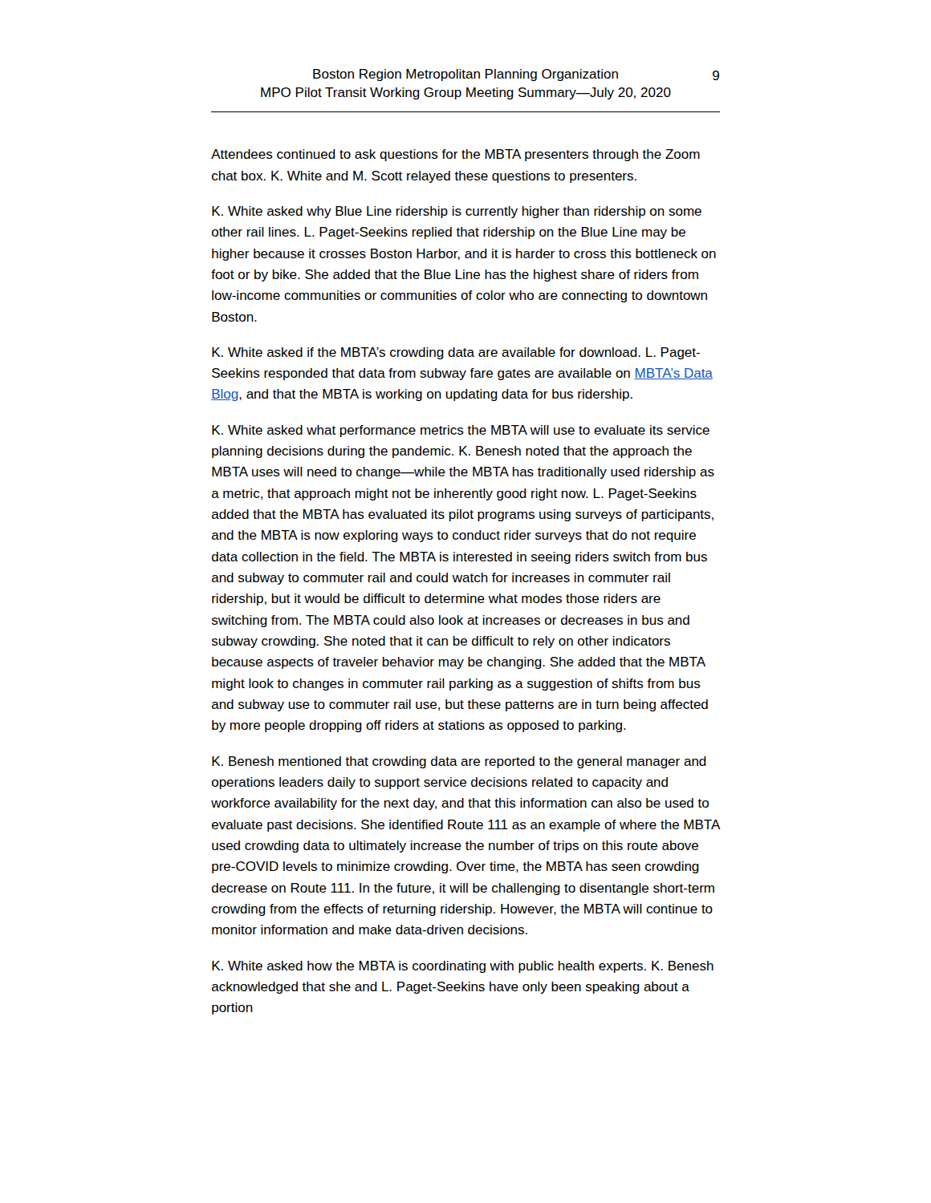9
Boston Region Metropolitan Planning Organization MPO Pilot Transit Working Group Meeting Summary—July 20, 2020
Attendees continued to ask questions for the MBTA presenters through the Zoom chat box. K. White and M. Scott relayed these questions to presenters.
K. White asked why Blue Line ridership is currently higher than ridership on some other rail lines. L. Paget-Seekins replied that ridership on the Blue Line may be higher because it crosses Boston Harbor, and it is harder to cross this bottleneck on foot or by bike. She added that the Blue Line has the highest share of riders from low-income communities or communities of color who are connecting to downtown Boston.
K. White asked if the MBTA’s crowding data are available for download. L. Paget-Seekins responded that data from subway fare gates are available on MBTA’s Data Blog, and that the MBTA is working on updating data for bus ridership.
K. White asked what performance metrics the MBTA will use to evaluate its service planning decisions during the pandemic. K. Benesh noted that the approach the MBTA uses will need to change—while the MBTA has traditionally used ridership as a metric, that approach might not be inherently good right now. L. Paget-Seekins added that the MBTA has evaluated its pilot programs using surveys of participants, and the MBTA is now exploring ways to conduct rider surveys that do not require data collection in the field. The MBTA is interested in seeing riders switch from bus and subway to commuter rail and could watch for increases in commuter rail ridership, but it would be difficult to determine what modes those riders are switching from. The MBTA could also look at increases or decreases in bus and subway crowding. She noted that it can be difficult to rely on other indicators because aspects of traveler behavior may be changing. She added that the MBTA might look to changes in commuter rail parking as a suggestion of shifts from bus and subway use to commuter rail use, but these patterns are in turn being affected by more people dropping off riders at stations as opposed to parking.
K. Benesh mentioned that crowding data are reported to the general manager and operations leaders daily to support service decisions related to capacity and workforce availability for the next day, and that this information can also be used to evaluate past decisions. She identified Route 111 as an example of where the MBTA used crowding data to ultimately increase the number of trips on this route above pre-COVID levels to minimize crowding. Over time, the MBTA has seen crowding decrease on Route 111. In the future, it will be challenging to disentangle short-term crowding from the effects of returning ridership. However, the MBTA will continue to monitor information and make data-driven decisions.
K. White asked how the MBTA is coordinating with public health experts. K. Benesh acknowledged that she and L. Paget-Seekins have only been speaking about a portion